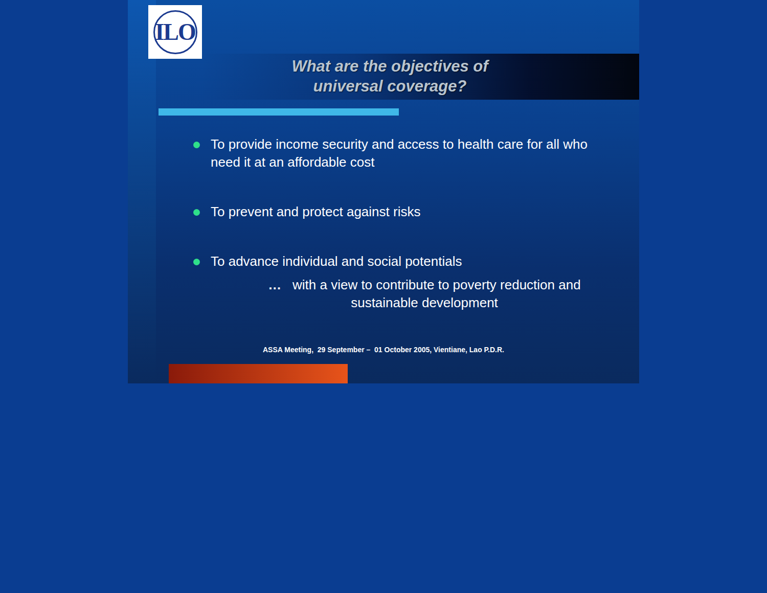ILO
What are the objectives of
universal coverage?
To provide income security and access to health care for all who need it at an affordable cost
To prevent and protect against risks
To advance individual and social potentials
… with a view to contribute to poverty reduction and sustainable development
ASSA Meeting, 29 September – 01 October 2005, Vientiane, Lao P.D.R.